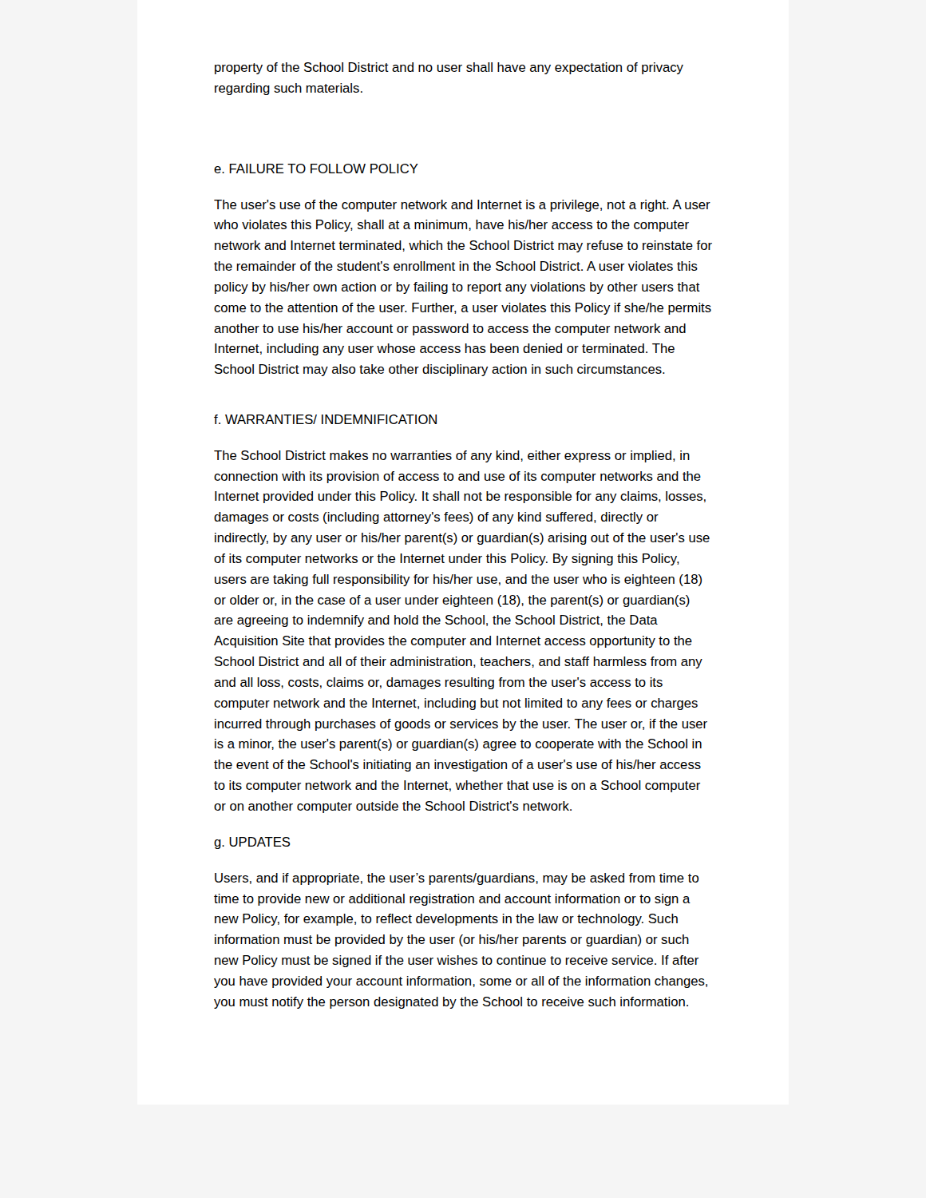property of the School District and no user shall have any expectation of privacy regarding such materials.
e. FAILURE TO FOLLOW POLICY
The user's use of the computer network and Internet is a privilege, not a right. A user who violates this Policy, shall at a minimum, have his/her access to the computer network and Internet terminated, which the School District may refuse to reinstate for the remainder of the student's enrollment in the School District. A user violates this policy by his/her own action or by failing to report any violations by other users that come to the attention of the user. Further, a user violates this Policy if she/he permits another to use his/her account or password to access the computer network and Internet, including any user whose access has been denied or terminated. The School District may also take other disciplinary action in such circumstances.
f. WARRANTIES/ INDEMNIFICATION
The School District makes no warranties of any kind, either express or implied, in connection with its provision of access to and use of its computer networks and the Internet provided under this Policy. It shall not be responsible for any claims, losses, damages or costs (including attorney's fees) of any kind suffered, directly or indirectly, by any user or his/her parent(s) or guardian(s) arising out of the user's use of its computer networks or the Internet under this Policy. By signing this Policy, users are taking full responsibility for his/her use, and the user who is eighteen (18) or older or, in the case of a user under eighteen (18), the parent(s) or guardian(s) are agreeing to indemnify and hold the School, the School District, the Data Acquisition Site that provides the computer and Internet access opportunity to the School District and all of their administration, teachers, and staff harmless from any and all loss, costs, claims or, damages resulting from the user's access to its computer network and the Internet, including but not limited to any fees or charges incurred through purchases of goods or services by the user. The user or, if the user is a minor, the user's parent(s) or guardian(s) agree to cooperate with the School in the event of the School's initiating an investigation of a user's use of his/her access to its computer network and the Internet, whether that use is on a School computer or on another computer outside the School District's network.
g. UPDATES
Users, and if appropriate, the user’s parents/guardians, may be asked from time to time to provide new or additional registration and account information or to sign a new Policy, for example, to reflect developments in the law or technology. Such information must be provided by the user (or his/her parents or guardian) or such new Policy must be signed if the user wishes to continue to receive service. If after you have provided your account information, some or all of the information changes, you must notify the person designated by the School to receive such information.